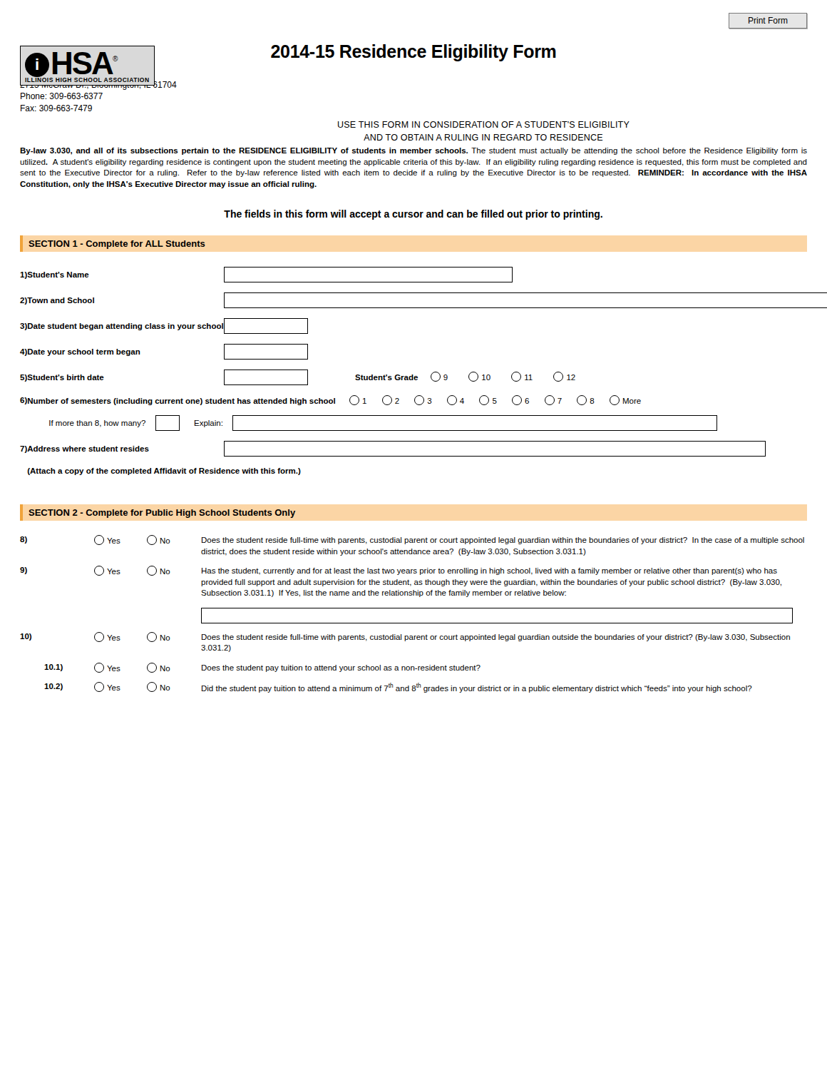Print Form
iHSA®
ILLINOIS HIGH SCHOOL ASSOCIATION
2014-15 Residence Eligibility Form
Illinois High School Association
2715 McGraw Dr., Bloomington, IL 61704
Phone: 309-663-6377
Fax: 309-663-7479
USE THIS FORM IN CONSIDERATION OF A STUDENT'S ELIGIBILITY
AND TO OBTAIN A RULING IN REGARD TO RESIDENCE
By-law 3.030, and all of its subsections pertain to the RESIDENCE ELIGIBILITY of students in member schools. The student must actually be attending the school before the Residence Eligibility form is utilized. A student's eligibility regarding residence is contingent upon the student meeting the applicable criteria of this by-law. If an eligibility ruling regarding residence is requested, this form must be completed and sent to the Executive Director for a ruling. Refer to the by-law reference listed with each item to decide if a ruling by the Executive Director is to be requested. REMINDER: In accordance with the IHSA Constitution, only the IHSA's Executive Director may issue an official ruling.
The fields in this form will accept a cursor and can be filled out prior to printing.
SECTION 1 - Complete for ALL Students
| 1) | Student's Name | |
| 2) | Town and School | |
| 3) | Date student began attending class in your school | |
| 4) | Date your school term began | |
| 5) | Student's birth date | Student's Grade 9 10 11 12 |
| 6) | Number of semesters (including current one) student has attended high school 1 2 3 4 5 6 7 8 More |
| | If more than 8, how many? Explain: |
| 7) | Address where student resides | |
| | (Attach a copy of the completed Affidavit of Residence with this form.) |
SECTION 2 - Complete for Public High School Students Only
| 8) | Yes No | Does the student reside full-time with parents, custodial parent or court appointed legal guardian within the boundaries of your district? In the case of a multiple school district, does the student reside within your school's attendance area? (By-law 3.030, Subsection 3.031.1) |
| 9) | Yes No | Has the student, currently and for at least the last two years prior to enrolling in high school, lived with a family member or relative other than parent(s) who has provided full support and adult supervision for the student, as though they were the guardian, within the boundaries of your public school district? (By-law 3.030, Subsection 3.031.1) If Yes, list the name and the relationship of the family member or relative below: |
| 10) | Yes No | Does the student reside full-time with parents, custodial parent or court appointed legal guardian outside the boundaries of your district? (By-law 3.030, Subsection 3.031.2) |
| 10.1) | Yes No | Does the student pay tuition to attend your school as a non-resident student? |
| 10.2) | Yes No | Did the student pay tuition to attend a minimum of 7 th and 8 th grades in your district or in a public elementary district which “feeds” into your high school? |